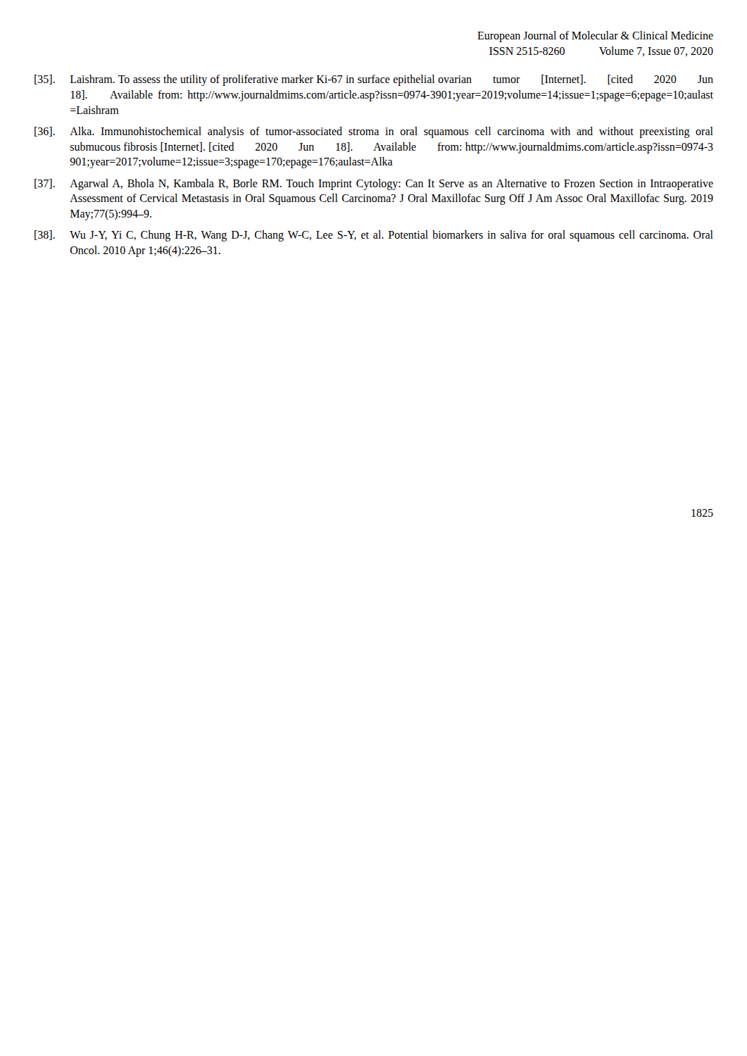European Journal of Molecular & Clinical Medicine ISSN 2515-8260 Volume 7, Issue 07, 2020
[35]. Laishram. To assess the utility of proliferative marker Ki-67 in surface epithelial ovarian tumor [Internet]. [cited 2020 Jun 18]. Available from: http://www.journaldmims.com/article.asp?issn=0974-3901;year=2019;volume=14;issue=1;spage=6;epage=10;aulast=Laishram
[36]. Alka. Immunohistochemical analysis of tumor-associated stroma in oral squamous cell carcinoma with and without preexisting oral submucous fibrosis [Internet]. [cited 2020 Jun 18]. Available from: http://www.journaldmims.com/article.asp?issn=0974-3901;year=2017;volume=12;issue=3;spage=170;epage=176;aulast=Alka
[37]. Agarwal A, Bhola N, Kambala R, Borle RM. Touch Imprint Cytology: Can It Serve as an Alternative to Frozen Section in Intraoperative Assessment of Cervical Metastasis in Oral Squamous Cell Carcinoma? J Oral Maxillofac Surg Off J Am Assoc Oral Maxillofac Surg. 2019 May;77(5):994–9.
[38]. Wu J-Y, Yi C, Chung H-R, Wang D-J, Chang W-C, Lee S-Y, et al. Potential biomarkers in saliva for oral squamous cell carcinoma. Oral Oncol. 2010 Apr 1;46(4):226–31.
1825